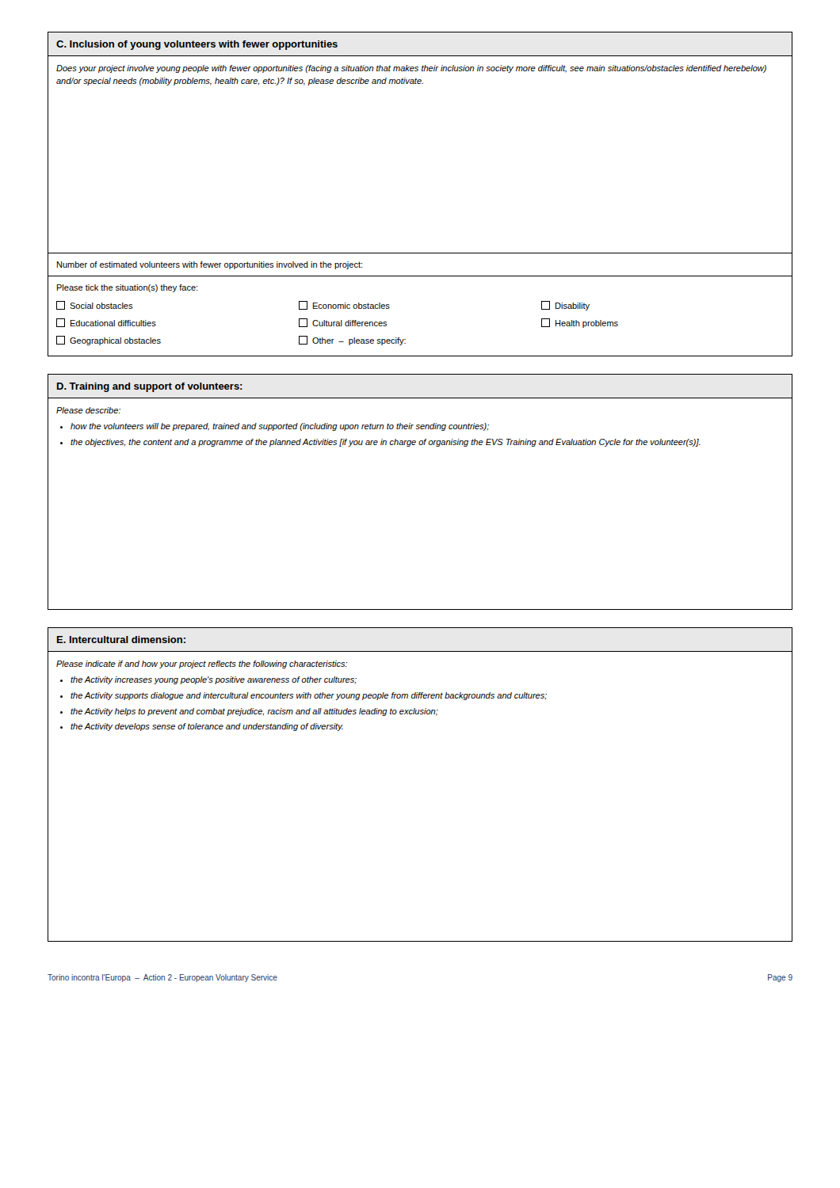C. Inclusion of young volunteers with fewer opportunities
Does your project involve young people with fewer opportunities (facing a situation that makes their inclusion in society more difficult, see main situations/obstacles identified herebelow) and/or special needs (mobility problems, health care, etc.)? If so, please describe and motivate.
Number of estimated volunteers with fewer opportunities involved in the project:
Please tick the situation(s) they face:
| Social obstacles | Economic obstacles | Disability |
| Educational difficulties | Cultural differences | Health problems |
| Geographical obstacles | Other – please specify: |
D. Training and support of volunteers:
Please describe:
how the volunteers will be prepared, trained and supported (including upon return to their sending countries);
the objectives, the content and a programme of the planned Activities [if you are in charge of organising the EVS Training and Evaluation Cycle for the volunteer(s)].
E. Intercultural dimension:
Please indicate if and how your project reflects the following characteristics:
the Activity increases young people's positive awareness of other cultures;
the Activity supports dialogue and intercultural encounters with other young people from different backgrounds and cultures;
the Activity helps to prevent and combat prejudice, racism and all attitudes leading to exclusion;
the Activity develops sense of tolerance and understanding of diversity.
Torino incontra l'Europa – Action 2 - European Voluntary Service
Page 9